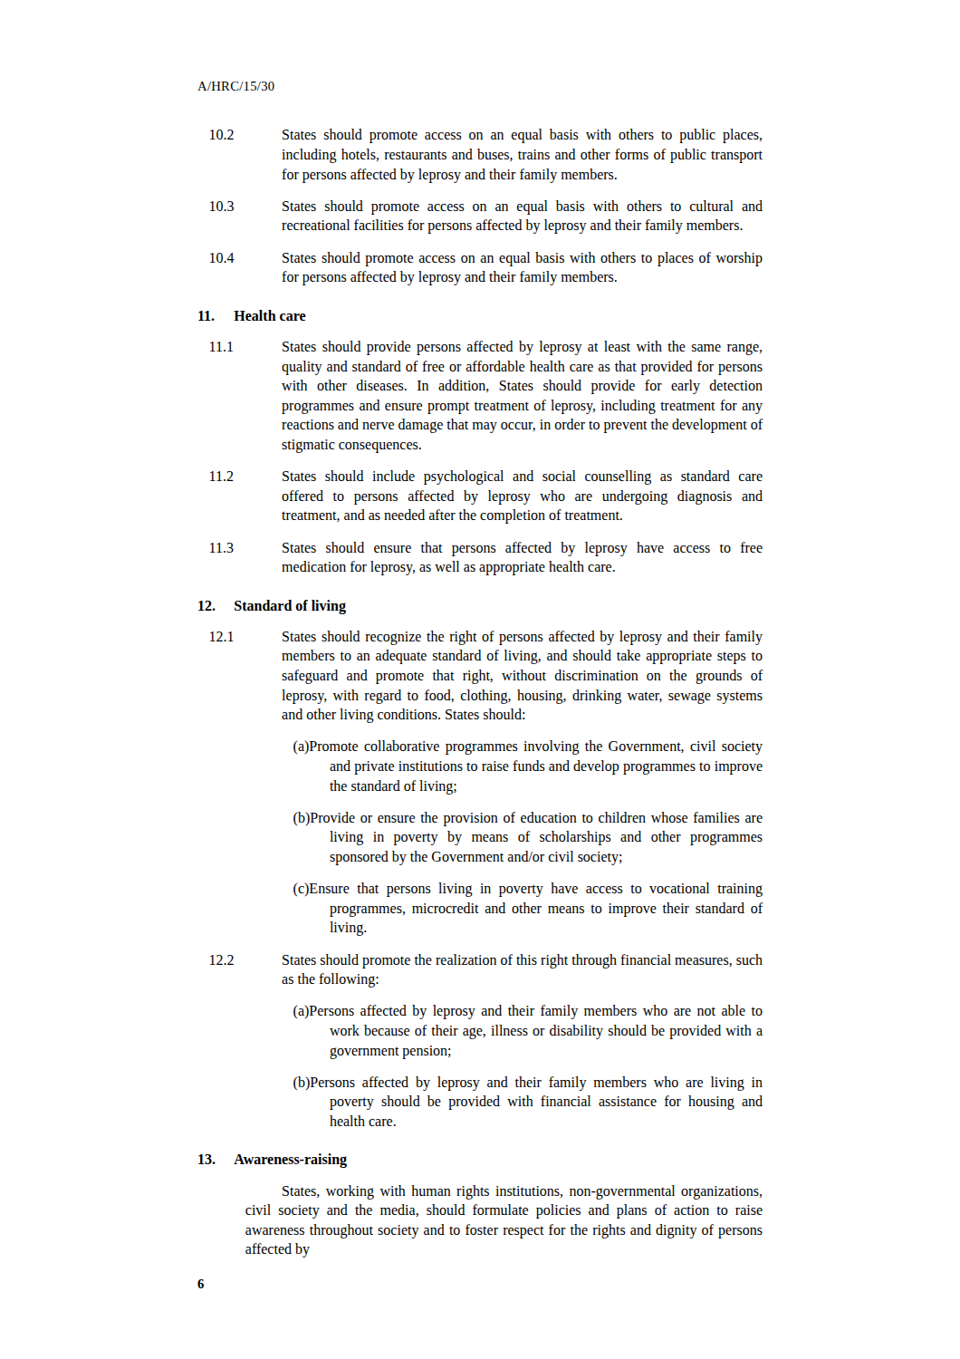A/HRC/15/30
10.2 States should promote access on an equal basis with others to public places, including hotels, restaurants and buses, trains and other forms of public transport for persons affected by leprosy and their family members.
10.3 States should promote access on an equal basis with others to cultural and recreational facilities for persons affected by leprosy and their family members.
10.4 States should promote access on an equal basis with others to places of worship for persons affected by leprosy and their family members.
11. Health care
11.1 States should provide persons affected by leprosy at least with the same range, quality and standard of free or affordable health care as that provided for persons with other diseases. In addition, States should provide for early detection programmes and ensure prompt treatment of leprosy, including treatment for any reactions and nerve damage that may occur, in order to prevent the development of stigmatic consequences.
11.2 States should include psychological and social counselling as standard care offered to persons affected by leprosy who are undergoing diagnosis and treatment, and as needed after the completion of treatment.
11.3 States should ensure that persons affected by leprosy have access to free medication for leprosy, as well as appropriate health care.
12. Standard of living
12.1 States should recognize the right of persons affected by leprosy and their family members to an adequate standard of living, and should take appropriate steps to safeguard and promote that right, without discrimination on the grounds of leprosy, with regard to food, clothing, housing, drinking water, sewage systems and other living conditions. States should:
(a) Promote collaborative programmes involving the Government, civil society and private institutions to raise funds and develop programmes to improve the standard of living;
(b) Provide or ensure the provision of education to children whose families are living in poverty by means of scholarships and other programmes sponsored by the Government and/or civil society;
(c) Ensure that persons living in poverty have access to vocational training programmes, microcredit and other means to improve their standard of living.
12.2 States should promote the realization of this right through financial measures, such as the following:
(a) Persons affected by leprosy and their family members who are not able to work because of their age, illness or disability should be provided with a government pension;
(b) Persons affected by leprosy and their family members who are living in poverty should be provided with financial assistance for housing and health care.
13. Awareness-raising
States, working with human rights institutions, non-governmental organizations, civil society and the media, should formulate policies and plans of action to raise awareness throughout society and to foster respect for the rights and dignity of persons affected by
6